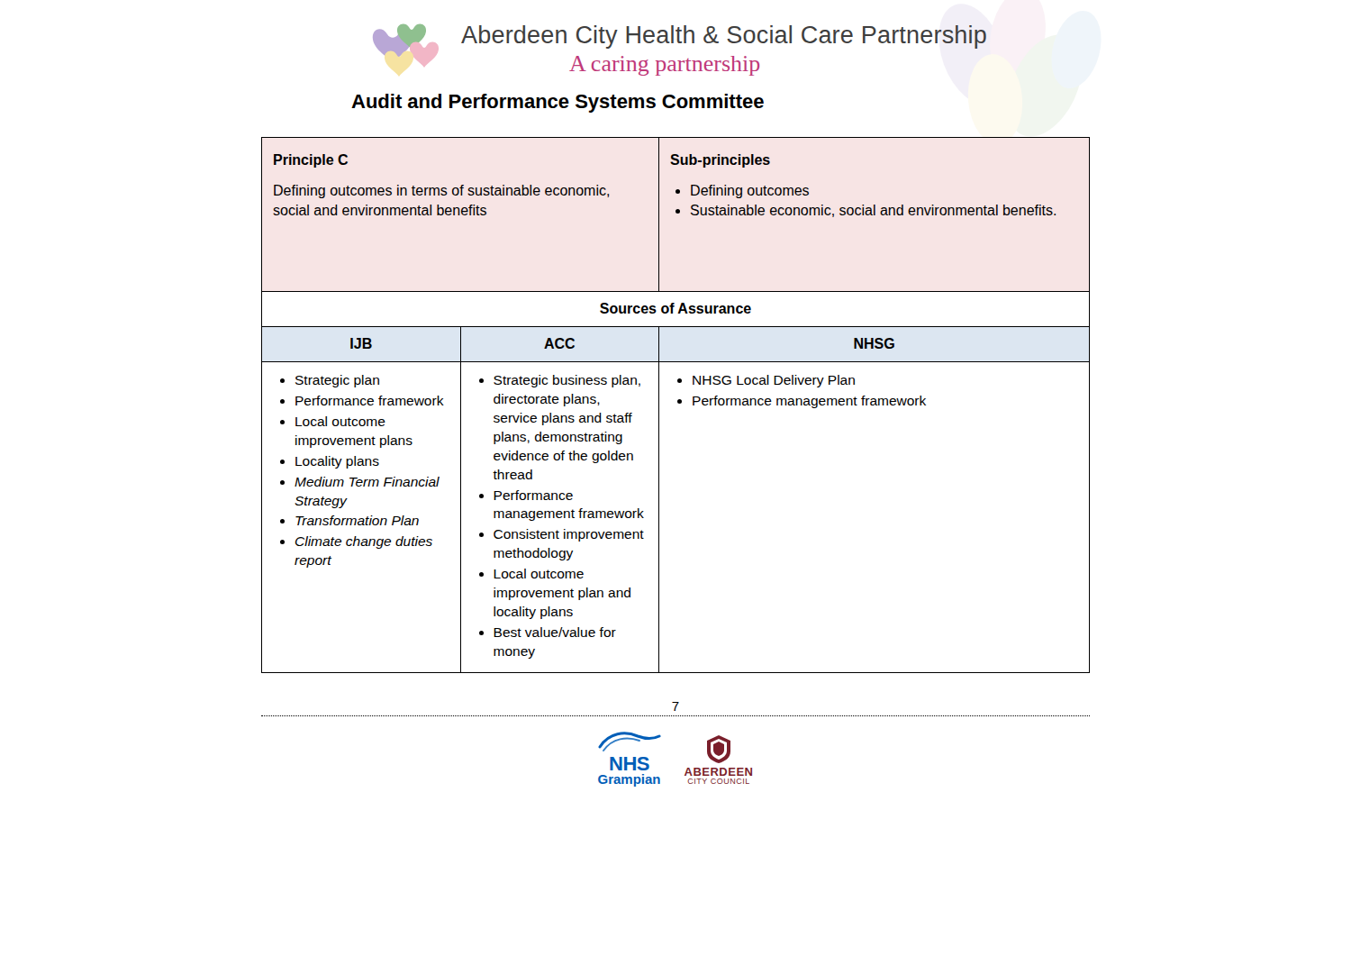Aberdeen City Health & Social Care Partnership
A caring partnership
Audit and Performance Systems Committee
| Principle C Defining outcomes in terms of sustainable economic, social and environmental benefits | Sub-principles Defining outcomes Sustainable economic, social and environmental benefits. |
| Sources of Assurance |
| IJB | ACC | NHSG |
| Strategic plan Performance framework Local outcome improvement plans Locality plans Medium Term Financial Strategy Transformation Plan Climate change duties report | Strategic business plan, directorate plans, service plans and staff plans, demonstrating evidence of the golden thread Performance management framework Consistent improvement methodology Local outcome improvement plan and locality plans Best value/value for money | NHSG Local Delivery Plan Performance management framework |
7
NHS
Grampian
ABERDEEN
CITY COUNCIL